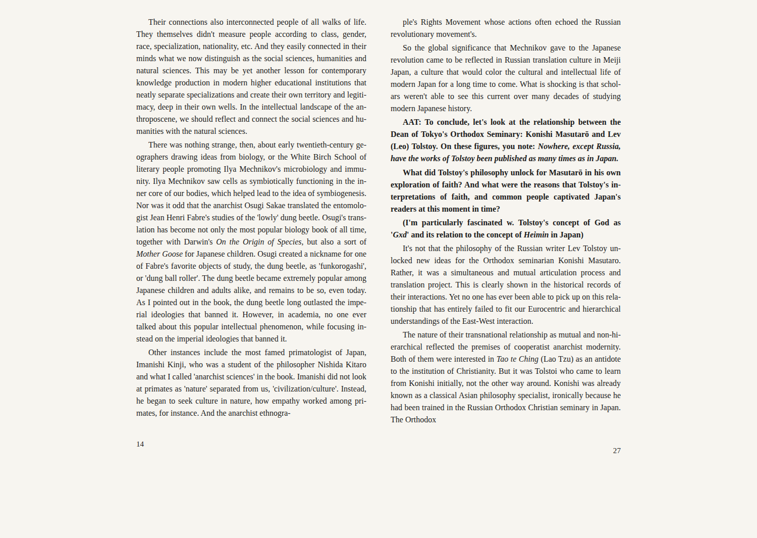Their connections also interconnected people of all walks of life. They themselves didn't measure people according to class, gender, race, specialization, nationality, etc. And they easily connected in their minds what we now distinguish as the social sciences, humanities and natural sciences. This may be yet another lesson for contemporary knowledge production in modern higher educational institutions that neatly separate specializations and create their own territory and legitimacy, deep in their own wells. In the intellectual landscape of the anthroposcene, we should reflect and connect the social sciences and humanities with the natural sciences.
There was nothing strange, then, about early twentieth-century geographers drawing ideas from biology, or the White Birch School of literary people promoting Ilya Mechnikov's microbiology and immunity. Ilya Mechnikov saw cells as symbiotically functioning in the inner core of our bodies, which helped lead to the idea of symbiogenesis. Nor was it odd that the anarchist Osugi Sakae translated the entomologist Jean Henri Fabre's studies of the 'lowly' dung beetle. Osugi's translation has become not only the most popular biology book of all time, together with Darwin's On the Origin of Species, but also a sort of Mother Goose for Japanese children. Osugi created a nickname for one of Fabre's favorite objects of study, the dung beetle, as 'funkorogashi', or 'dung ball roller'. The dung beetle became extremely popular among Japanese children and adults alike, and remains to be so, even today. As I pointed out in the book, the dung beetle long outlasted the imperial ideologies that banned it. However, in academia, no one ever talked about this popular intellectual phenomenon, while focusing instead on the imperial ideologies that banned it.
Other instances include the most famed primatologist of Japan, Imanishi Kinji, who was a student of the philosopher Nishida Kitaro and what I called 'anarchist sciences' in the book. Imanishi did not look at primates as 'nature' separated from us, 'civilization/culture'. Instead, he began to seek culture in nature, how empathy worked among primates, for instance. And the anarchist ethnogra-
14
ple's Rights Movement whose actions often echoed the Russian revolutionary movement's.
So the global significance that Mechnikov gave to the Japanese revolution came to be reflected in Russian translation culture in Meiji Japan, a culture that would color the cultural and intellectual life of modern Japan for a long time to come. What is shocking is that scholars weren't able to see this current over many decades of studying modern Japanese history.
AAT: To conclude, let's look at the relationship between the Dean of Tokyo's Orthodox Seminary: Konishi Masutarō and Lev (Leo) Tolstoy. On these figures, you note: Nowhere, except Russia, have the works of Tolstoy been published as many times as in Japan.
What did Tolstoy's philosophy unlock for Masutarō in his own exploration of faith? And what were the reasons that Tolstoy's interpretations of faith, and common people captivated Japan's readers at this moment in time?
(I'm particularly fascinated w. Tolstoy's concept of God as 'Gxd' and its relation to the concept of Heimin in Japan)
It's not that the philosophy of the Russian writer Lev Tolstoy unlocked new ideas for the Orthodox seminarian Konishi Masutaro. Rather, it was a simultaneous and mutual articulation process and translation project. This is clearly shown in the historical records of their interactions. Yet no one has ever been able to pick up on this relationship that has entirely failed to fit our Eurocentric and hierarchical understandings of the East-West interaction.
The nature of their transnational relationship as mutual and non-hierarchical reflected the premises of cooperatist anarchist modernity. Both of them were interested in Tao te Ching (Lao Tzu) as an antidote to the institution of Christianity. But it was Tolstoi who came to learn from Konishi initially, not the other way around. Konishi was already known as a classical Asian philosophy specialist, ironically because he had been trained in the Russian Orthodox Christian seminary in Japan. The Orthodox
27